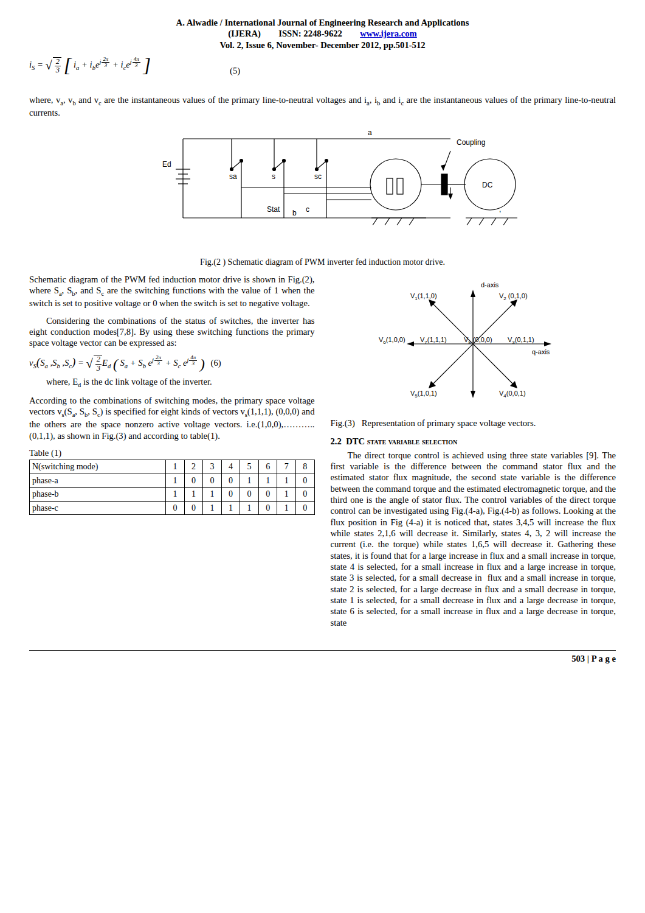A. Alwadie / International Journal of Engineering Research and Applications (IJERA) ISSN: 2248-9622 www.ijera.com Vol. 2, Issue 6, November- December 2012, pp.501-512
iS = √23 [ ia + ibej2π 3 + icej4π 3 ] (5)
where, va, vb and vc are the instantaneous values of the primary line-to-neutral voltages and ia, ib and ic are the instantaneous values of the primary line-to-neutral currents.
Ed sa s sc Stat b c a Coupling DC ,
Fig.(2 ) Schematic diagram of PWM inverter fed induction motor drive.
Schematic diagram of the PWM fed induction motor drive is shown in Fig.(2), where Sa, Sb, and Sc are the switching functions with the value of 1 when the switch is set to positive voltage or 0 when the switch is set to negative voltage.
Considering the combinations of the status of switches, the inverter has eight conduction modes[7,8]. By using these switching functions the primary space voltage vector can be expressed as:
vS(Sa ,Sb ,Sc) = √23 Ed ( Sa + Sb ej2π 3 + Sc ej4π 3 ) (6)
where, Ed is the dc link voltage of the inverter.
According to the combinations of switching modes, the primary space voltage vectors vs(Sa, Sb, Sc) is specified for eight kinds of vectors vs(1,1,1), (0,0,0) and the others are the space nonzero active voltage vectors. i.e.(1,0,0),………..(0,1,1), as shown in Fig.(3) and according to table(1).
Table (1)
| N(switching mode) | 1 | 2 | 3 | 4 | 5 | 6 | 7 | 8 |
| phase-a | 1 | 0 | 0 | 0 | 1 | 1 | 1 | 0 |
| phase-b | 1 | 1 | 1 | 0 | 0 | 0 | 1 | 0 |
| phase-c | 0 | 0 | 1 | 1 | 1 | 0 | 1 | 0 |
d-axis q-axis V1(1,1,0) V2 (0,1,0) V6(1,0,0) V7(1,1,1) V8 (0,0,0) V3(0,1,1) V5(1,0,1) V4(0,0,1)
Fig.(3) Representation of primary space voltage vectors.
2.2 DTC state variable selection
The direct torque control is achieved using three state variables [9]. The first variable is the difference between the command stator flux and the estimated stator flux magnitude, the second state variable is the difference between the command torque and the estimated electromagnetic torque, and the third one is the angle of stator flux. The control variables of the direct torque control can be investigated using Fig.(4-a), Fig.(4-b) as follows. Looking at the flux position in Fig (4-a) it is noticed that, states 3,4,5 will increase the flux while states 2,1,6 will decrease it. Similarly, states 4, 3, 2 will increase the current (i.e. the torque) while states 1,6,5 will decrease it. Gathering these states, it is found that for a large increase in flux and a small increase in torque, state 4 is selected, for a small increase in flux and a large increase in torque, state 3 is selected, for a small decrease in flux and a small increase in torque, state 2 is selected, for a large decrease in flux and a small decrease in torque, state 1 is selected, for a small decrease in flux and a large decrease in torque, state 6 is selected, for a small increase in flux and a large decrease in torque, state
503 | P a g e